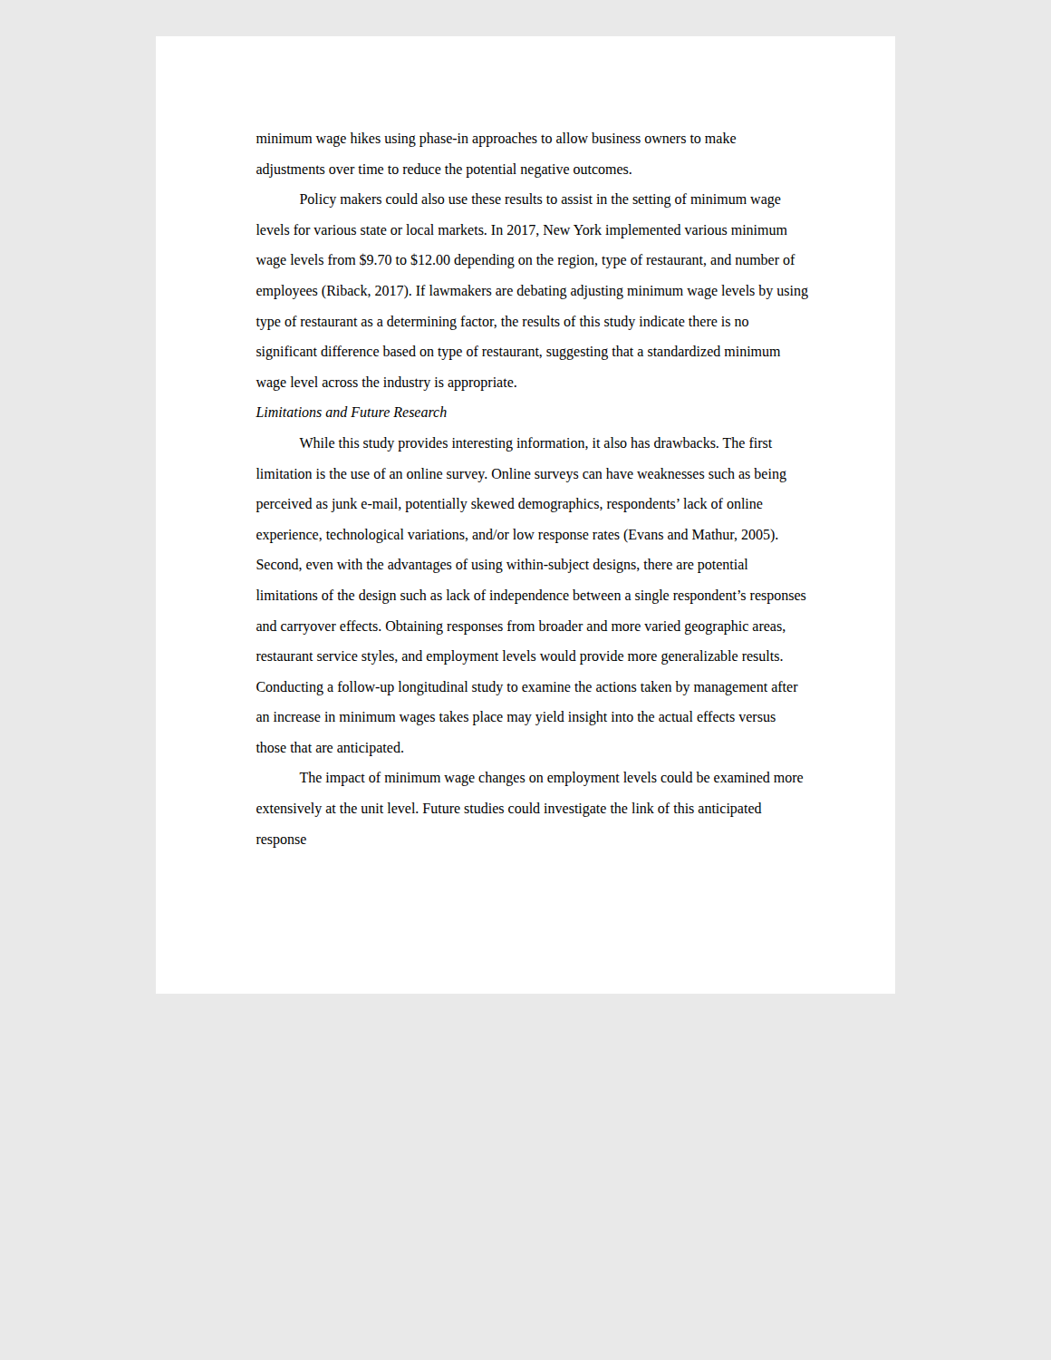minimum wage hikes using phase-in approaches to allow business owners to make adjustments over time to reduce the potential negative outcomes.
Policy makers could also use these results to assist in the setting of minimum wage levels for various state or local markets. In 2017, New York implemented various minimum wage levels from $9.70 to $12.00 depending on the region, type of restaurant, and number of employees (Riback, 2017). If lawmakers are debating adjusting minimum wage levels by using type of restaurant as a determining factor, the results of this study indicate there is no significant difference based on type of restaurant, suggesting that a standardized minimum wage level across the industry is appropriate.
Limitations and Future Research
While this study provides interesting information, it also has drawbacks. The first limitation is the use of an online survey. Online surveys can have weaknesses such as being perceived as junk e-mail, potentially skewed demographics, respondents’ lack of online experience, technological variations, and/or low response rates (Evans and Mathur, 2005). Second, even with the advantages of using within-subject designs, there are potential limitations of the design such as lack of independence between a single respondent’s responses and carryover effects. Obtaining responses from broader and more varied geographic areas, restaurant service styles, and employment levels would provide more generalizable results. Conducting a follow-up longitudinal study to examine the actions taken by management after an increase in minimum wages takes place may yield insight into the actual effects versus those that are anticipated.
The impact of minimum wage changes on employment levels could be examined more extensively at the unit level. Future studies could investigate the link of this anticipated response